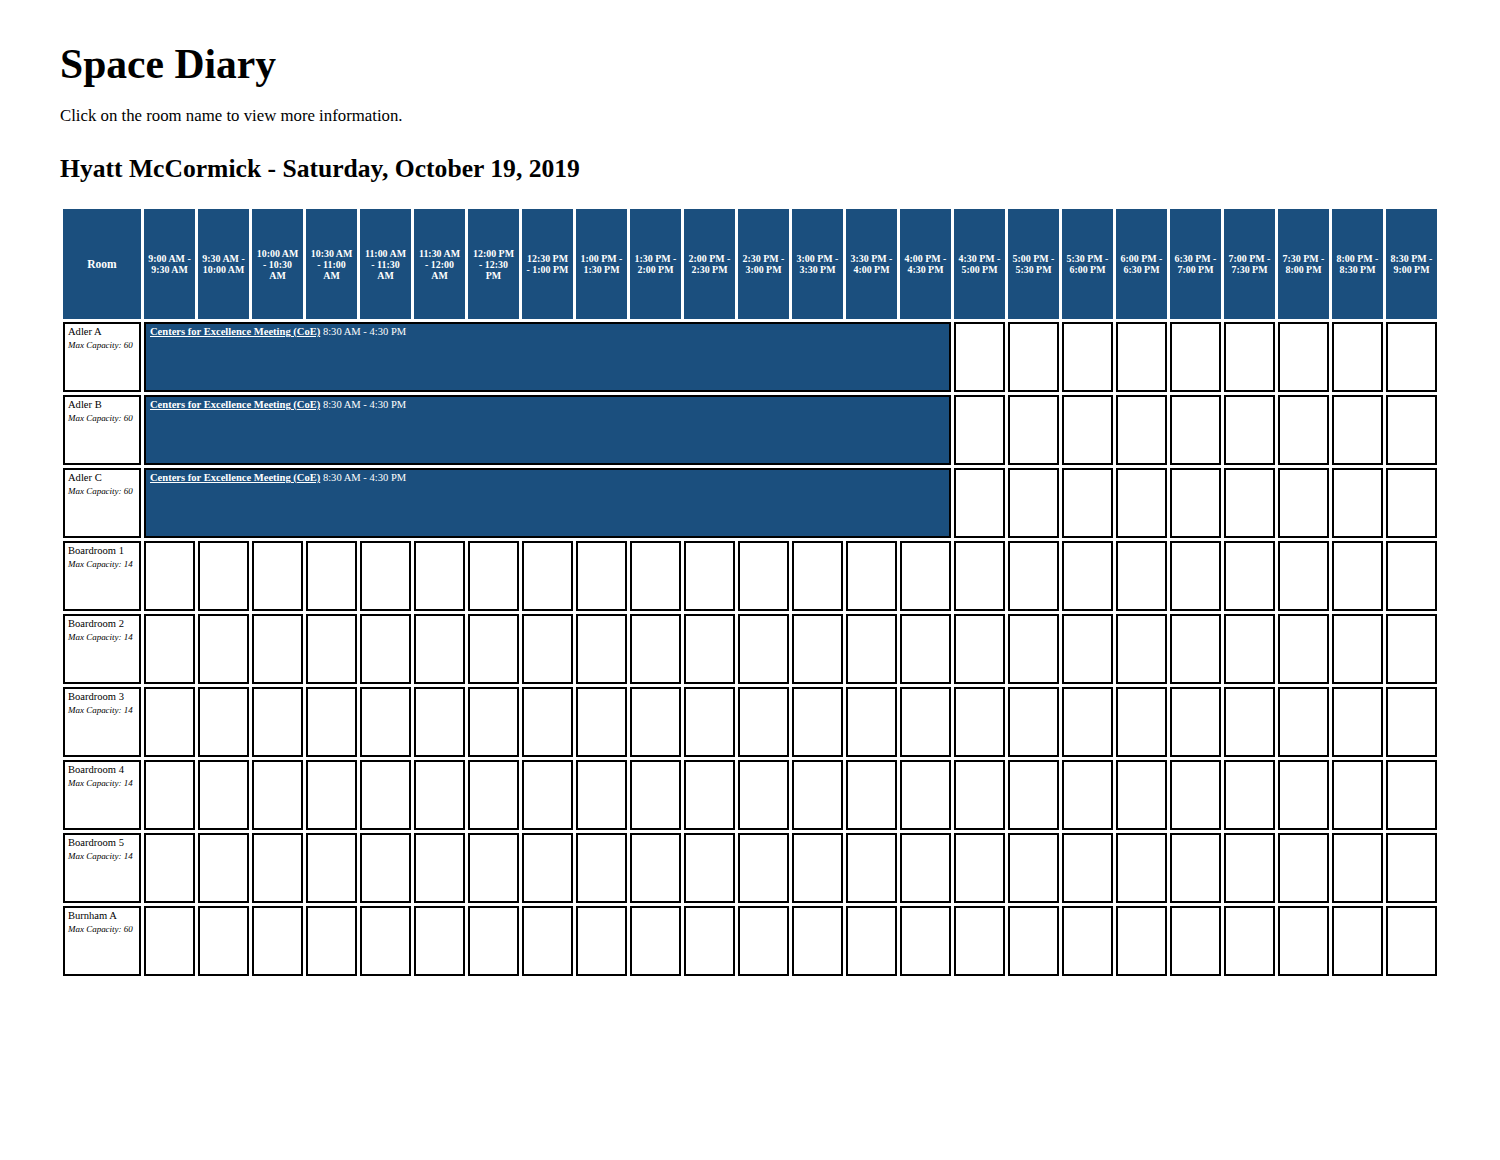Space Diary
Click on the room name to view more information.
Hyatt McCormick - Saturday, October 19, 2019
| Room | 9:00 AM - 9:30 AM | 9:30 AM - 10:00 AM | 10:00 AM - 10:30 AM | 10:30 AM - 11:00 AM | 11:00 AM - 11:30 AM | 11:30 AM - 12:00 AM | 12:00 PM - 12:30 PM | 12:30 PM - 1:00 PM | 1:00 PM - 1:30 PM | 1:30 PM - 2:00 PM | 2:00 PM - 2:30 PM | 2:30 PM - 3:00 PM | 3:00 PM - 3:30 PM | 3:30 PM - 4:00 PM | 4:00 PM - 4:30 PM | 4:30 PM - 5:00 PM | 5:00 PM - 5:30 PM | 5:30 PM - 6:00 PM | 6:00 PM - 6:30 PM | 6:30 PM - 7:00 PM | 7:00 PM - 7:30 PM | 7:30 PM - 8:00 PM | 8:00 PM - 8:30 PM | 8:30 PM - 9:00 PM |
| --- | --- | --- | --- | --- | --- | --- | --- | --- | --- | --- | --- | --- | --- | --- | --- | --- | --- | --- | --- | --- | --- | --- | --- | --- |
| Adler A Max Capacity: 60 | Centers for Excellence Meeting (CoE) 8:30 AM - 4:30 PM | | | | | | | | | |
| Adler B Max Capacity: 60 | Centers for Excellence Meeting (CoE) 8:30 AM - 4:30 PM | | | | | | | | | |
| Adler C Max Capacity: 60 | Centers for Excellence Meeting (CoE) 8:30 AM - 4:30 PM | | | | | | | | | |
| Boardroom 1 Max Capacity: 14 | | | | | | | | | | | | | | | | | | | | | | | | |
| Boardroom 2 Max Capacity: 14 | | | | | | | | | | | | | | | | | | | | | | | | |
| Boardroom 3 Max Capacity: 14 | | | | | | | | | | | | | | | | | | | | | | | | |
| Boardroom 4 Max Capacity: 14 | | | | | | | | | | | | | | | | | | | | | | | | |
| Boardroom 5 Max Capacity: 14 | | | | | | | | | | | | | | | | | | | | | | | | |
| Burnham A Max Capacity: 60 | | | | | | | | | | | | | | | | | | | | | | | | |